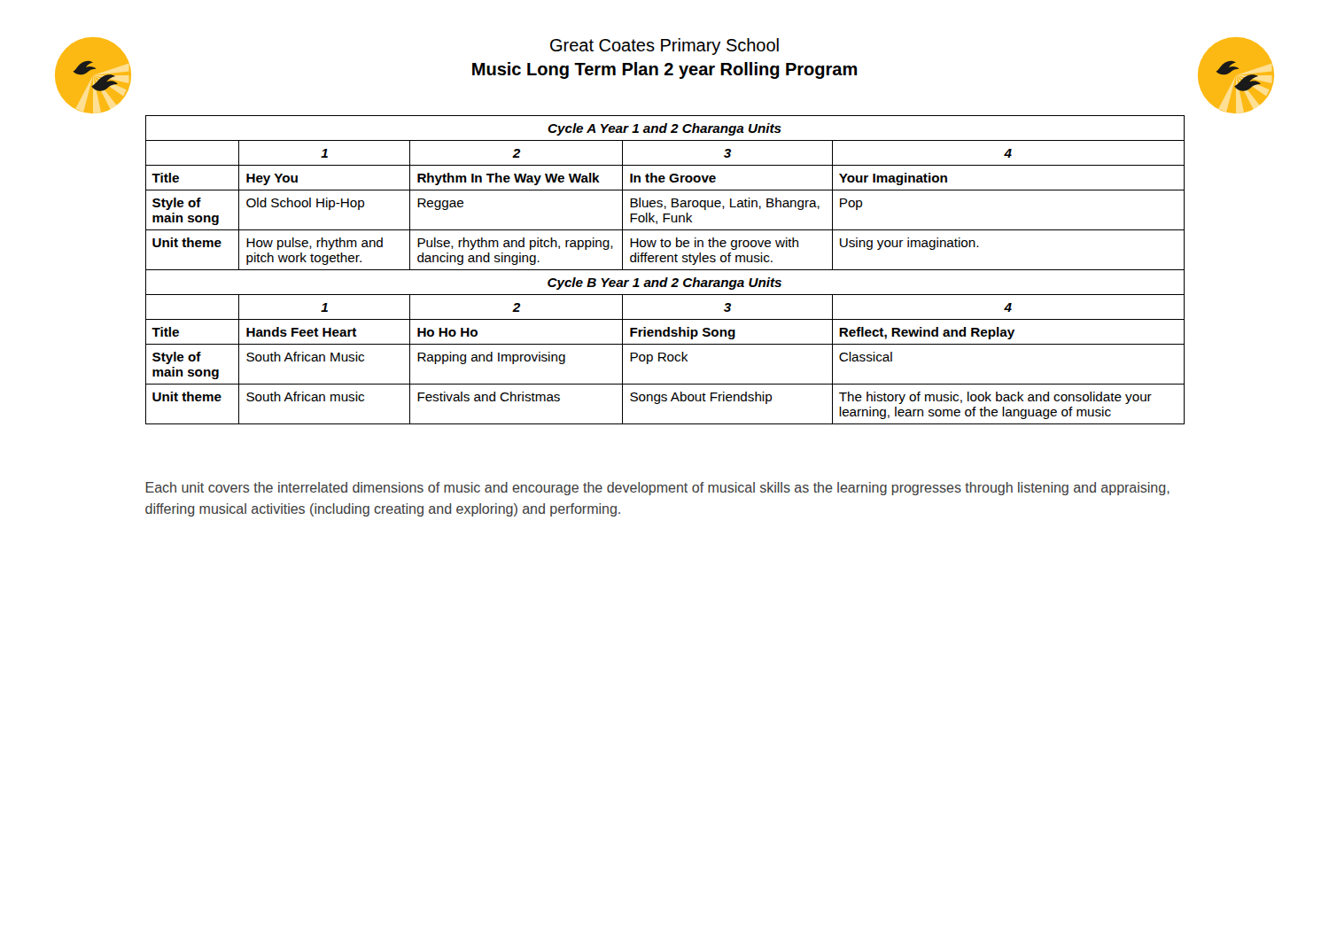Great Coates Primary School
Music Long Term Plan 2 year Rolling Program
| Cycle A Year 1 and 2 Charanga Units |
| | 1 | 2 | 3 | 4 |
| Title | Hey You | Rhythm In The Way We Walk | In the Groove | Your Imagination |
| Style of main song | Old School Hip-Hop | Reggae | Blues, Baroque, Latin, Bhangra, Folk, Funk | Pop |
| Unit theme | How pulse, rhythm and pitch work together. | Pulse, rhythm and pitch, rapping, dancing and singing. | How to be in the groove with different styles of music. | Using your imagination. |
| Cycle B Year 1 and 2 Charanga Units |
| | 1 | 2 | 3 | 4 |
| Title | Hands Feet Heart | Ho Ho Ho | Friendship Song | Reflect, Rewind and Replay |
| Style of main song | South African Music | Rapping and Improvising | Pop Rock | Classical |
| Unit theme | South African music | Festivals and Christmas | Songs About Friendship | The history of music, look back and consolidate your learning, learn some of the language of music |
Each unit covers the interrelated dimensions of music and encourage the development of musical skills as the learning progresses through listening and appraising, differing musical activities (including creating and exploring) and performing.